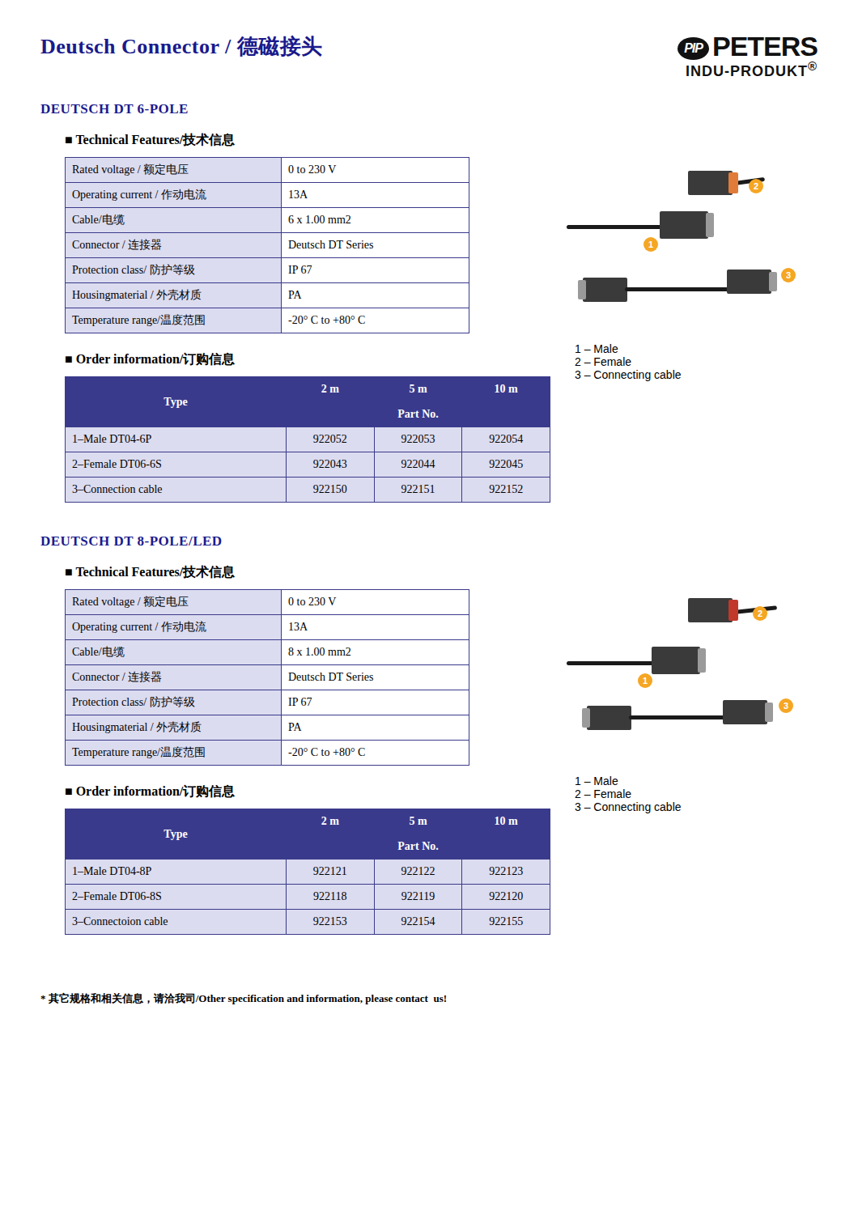Deutsch Connector / 德磁接头
PIPPETERS
INDU-PRODUKT®
DEUTSCH DT 6-POLE
Technical Features/技术信息
| Rated voltage / 额定电压 | 0 to 230 V |
| Operating current / 作动电流 | 13A |
| Cable/电缆 | 6 x 1.00 mm2 |
| Connector / 连接器 | Deutsch DT Series |
| Protection class/ 防护等级 | IP 67 |
| Housingmaterial / 外壳材质 | PA |
| Temperature range/温度范围 | -20° C to +80° C |
Order information/订购信息
| Type | 2 m | 5 m | 10 m |
| --- | --- | --- | --- |
| Part No. |
| 1–Male DT04-6P | 922052 | 922053 | 922054 |
| 2–Female DT06-6S | 922043 | 922044 | 922045 |
| 3–Connection cable | 922150 | 922151 | 922152 |
1
2
3
1 – Male
2 – Female
3 – Connecting cable
DEUTSCH DT 8-POLE/LED
Technical Features/技术信息
| Rated voltage / 额定电压 | 0 to 230 V |
| Operating current / 作动电流 | 13A |
| Cable/电缆 | 8 x 1.00 mm2 |
| Connector / 连接器 | Deutsch DT Series |
| Protection class/ 防护等级 | IP 67 |
| Housingmaterial / 外壳材质 | PA |
| Temperature range/温度范围 | -20° C to +80° C |
Order information/订购信息
| Type | 2 m | 5 m | 10 m |
| --- | --- | --- | --- |
| Part No. |
| 1–Male DT04-8P | 922121 | 922122 | 922123 |
| 2–Female DT06-8S | 922118 | 922119 | 922120 |
| 3–Connectoion cable | 922153 | 922154 | 922155 |
1
2
3
1 – Male
2 – Female
3 – Connecting cable
* 其它规格和相关信息，请洽我司/Other specification and information, please contact us!